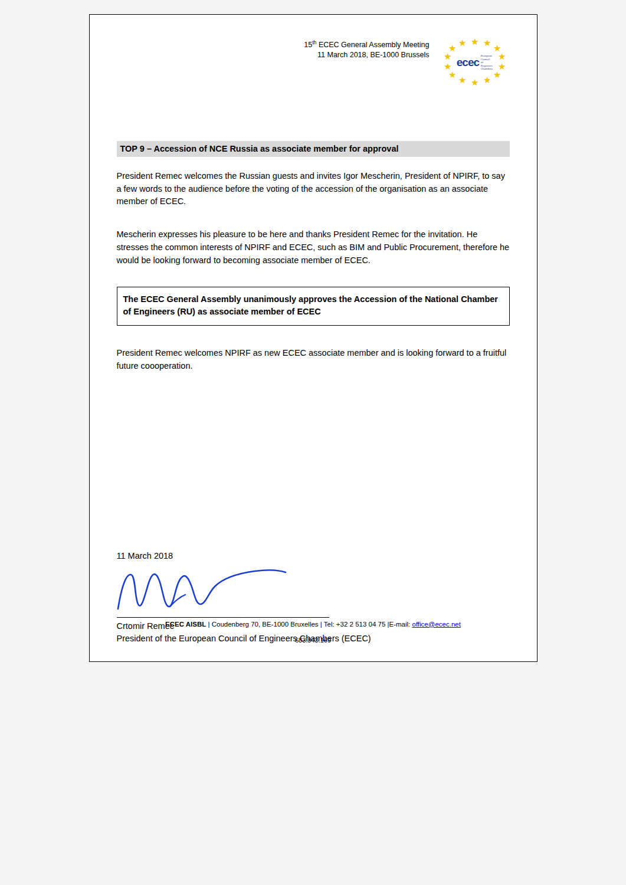15th ECEC General Assembly Meeting
11 March 2018, BE-1000 Brussels
ecec European Council
of Engineers
Chambers
TOP 9 – Accession of NCE Russia as associate member for approval
President Remec welcomes the Russian guests and invites Igor Mescherin, President of NPIRF, to say a few words to the audience before the voting of the accession of the organisation as an associate member of ECEC.
Mescherin expresses his pleasure to be here and thanks President Remec for the invitation. He stresses the common interests of NPIRF and ECEC, such as BIM and Public Procurement, therefore he would be looking forward to becoming associate member of ECEC.
The ECEC General Assembly unanimously approves the Accession of the National Chamber of Engineers (RU) as associate member of ECEC
President Remec welcomes NPIRF as new ECEC associate member and is looking forward to a fruitful future coooperation.
11 March 2018
Crtomir Remec
President of the European Council of Engineers Chambers (ECEC)
ECEC AISBL | Coudenberg 70, BE-1000 Bruxelles | Tel: +32 2 513 04 75 |E-mail: office@ecec.net
683.843.169